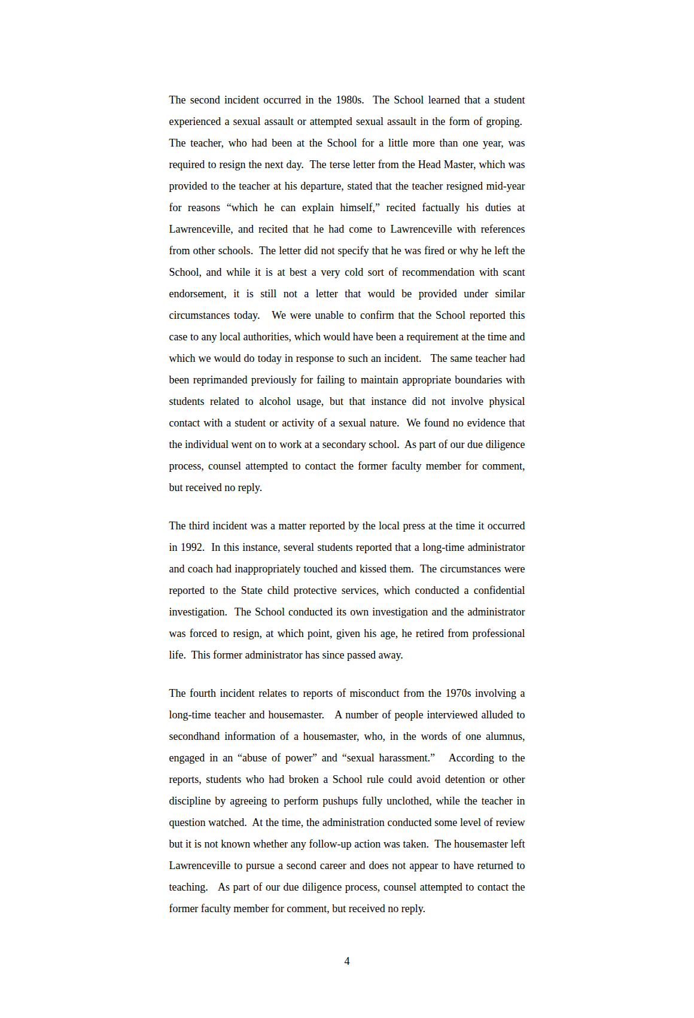The second incident occurred in the 1980s. The School learned that a student experienced a sexual assault or attempted sexual assault in the form of groping. The teacher, who had been at the School for a little more than one year, was required to resign the next day. The terse letter from the Head Master, which was provided to the teacher at his departure, stated that the teacher resigned mid-year for reasons “which he can explain himself,” recited factually his duties at Lawrenceville, and recited that he had come to Lawrenceville with references from other schools. The letter did not specify that he was fired or why he left the School, and while it is at best a very cold sort of recommendation with scant endorsement, it is still not a letter that would be provided under similar circumstances today. We were unable to confirm that the School reported this case to any local authorities, which would have been a requirement at the time and which we would do today in response to such an incident. The same teacher had been reprimanded previously for failing to maintain appropriate boundaries with students related to alcohol usage, but that instance did not involve physical contact with a student or activity of a sexual nature. We found no evidence that the individual went on to work at a secondary school. As part of our due diligence process, counsel attempted to contact the former faculty member for comment, but received no reply.
The third incident was a matter reported by the local press at the time it occurred in 1992. In this instance, several students reported that a long-time administrator and coach had inappropriately touched and kissed them. The circumstances were reported to the State child protective services, which conducted a confidential investigation. The School conducted its own investigation and the administrator was forced to resign, at which point, given his age, he retired from professional life. This former administrator has since passed away.
The fourth incident relates to reports of misconduct from the 1970s involving a long-time teacher and housemaster. A number of people interviewed alluded to secondhand information of a housemaster, who, in the words of one alumnus, engaged in an “abuse of power” and “sexual harassment.” According to the reports, students who had broken a School rule could avoid detention or other discipline by agreeing to perform pushups fully unclothed, while the teacher in question watched. At the time, the administration conducted some level of review but it is not known whether any follow-up action was taken. The housemaster left Lawrenceville to pursue a second career and does not appear to have returned to teaching. As part of our due diligence process, counsel attempted to contact the former faculty member for comment, but received no reply.
4